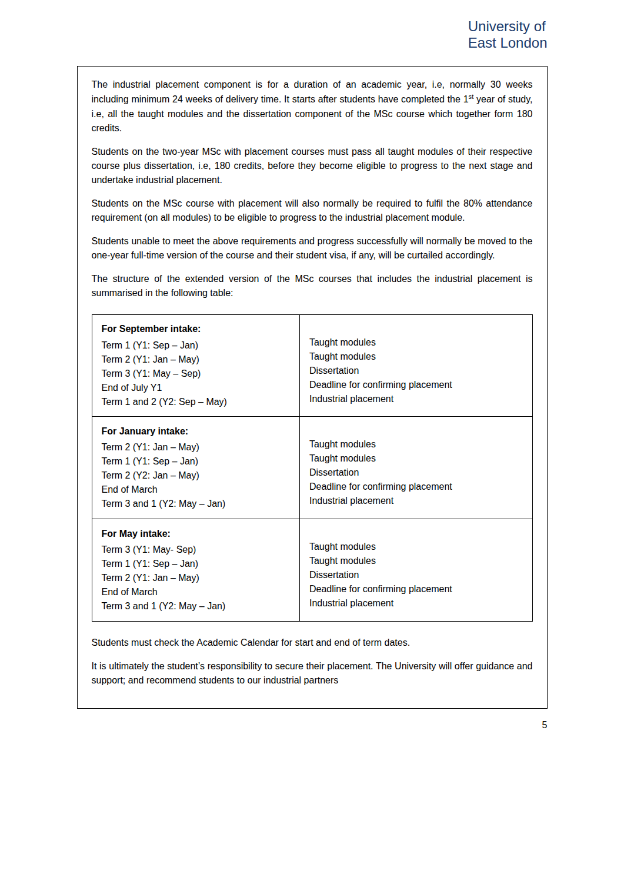University of
East London
The industrial placement component is for a duration of an academic year, i.e, normally 30 weeks including minimum 24 weeks of delivery time. It starts after students have completed the 1st year of study, i.e, all the taught modules and the dissertation component of the MSc course which together form 180 credits.
Students on the two-year MSc with placement courses must pass all taught modules of their respective course plus dissertation, i.e, 180 credits, before they become eligible to progress to the next stage and undertake industrial placement.
Students on the MSc course with placement will also normally be required to fulfil the 80% attendance requirement (on all modules) to be eligible to progress to the industrial placement module.
Students unable to meet the above requirements and progress successfully will normally be moved to the one-year full-time version of the course and their student visa, if any, will be curtailed accordingly.
The structure of the extended version of the MSc courses that includes the industrial placement is summarised in the following table:
| For September intake: Term 1 (Y1: Sep – Jan) Term 2 (Y1: Jan – May) Term 3 (Y1: May – Sep) End of July Y1 Term 1 and 2 (Y2: Sep – May) | Taught modules Taught modules Dissertation Deadline for confirming placement Industrial placement |
| For January intake: Term 2 (Y1: Jan – May) Term 1 (Y1: Sep – Jan) Term 2 (Y2: Jan – May) End of March Term 3 and 1 (Y2: May – Jan) | Taught modules Taught modules Dissertation Deadline for confirming placement Industrial placement |
| For May intake: Term 3 (Y1: May- Sep) Term 1 (Y1: Sep – Jan) Term 2 (Y1: Jan – May) End of March Term 3 and 1 (Y2: May – Jan) | Taught modules Taught modules Dissertation Deadline for confirming placement Industrial placement |
Students must check the Academic Calendar for start and end of term dates.
It is ultimately the student’s responsibility to secure their placement. The University will offer guidance and support; and recommend students to our industrial partners
5